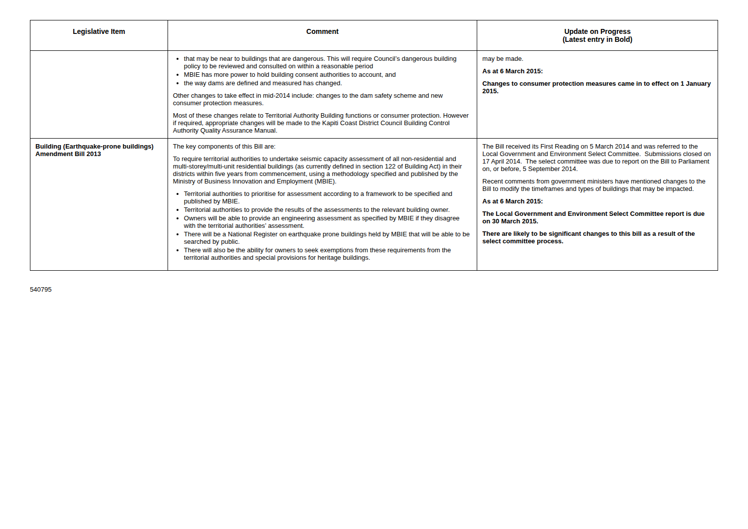| Legislative Item | Comment | Update on Progress (Latest entry in Bold) |
| --- | --- | --- |
| | that may be near to buildings that are dangerous. This will require Council’s dangerous building policy to be reviewed and consulted on within a reasonable period MBIE has more power to hold building consent authorities to account, and the way dams are defined and measured has changed. Other changes to take effect in mid-2014 include: changes to the dam safety scheme and new consumer protection measures. Most of these changes relate to Territorial Authority Building functions or consumer protection. However if required, appropriate changes will be made to the Kapiti Coast District Council Building Control Authority Quality Assurance Manual. | may be made. As at 6 March 2015: Changes to consumer protection measures came in to effect on 1 January 2015. |
| Building (Earthquake-prone buildings) Amendment Bill 2013 | The key components of this Bill are: To require territorial authorities to undertake seismic capacity assessment of all non-residential and multi-storey/multi-unit residential buildings (as currently defined in section 122 of Building Act) in their districts within five years from commencement, using a methodology specified and published by the Ministry of Business Innovation and Employment (MBIE). Territorial authorities to prioritise for assessment according to a framework to be specified and published by MBIE. Territorial authorities to provide the results of the assessments to the relevant building owner. Owners will be able to provide an engineering assessment as specified by MBIE if they disagree with the territorial authorities’ assessment. There will be a National Register on earthquake prone buildings held by MBIE that will be able to be searched by public. There will also be the ability for owners to seek exemptions from these requirements from the territorial authorities and special provisions for heritage buildings. | The Bill received its First Reading on 5 March 2014 and was referred to the Local Government and Environment Select Committee. Submissions closed on 17 April 2014. The select committee was due to report on the Bill to Parliament on, or before, 5 September 2014. Recent comments from government ministers have mentioned changes to the Bill to modify the timeframes and types of buildings that may be impacted. As at 6 March 2015: The Local Government and Environment Select Committee report is due on 30 March 2015. There are likely to be significant changes to this bill as a result of the select committee process. |
540795